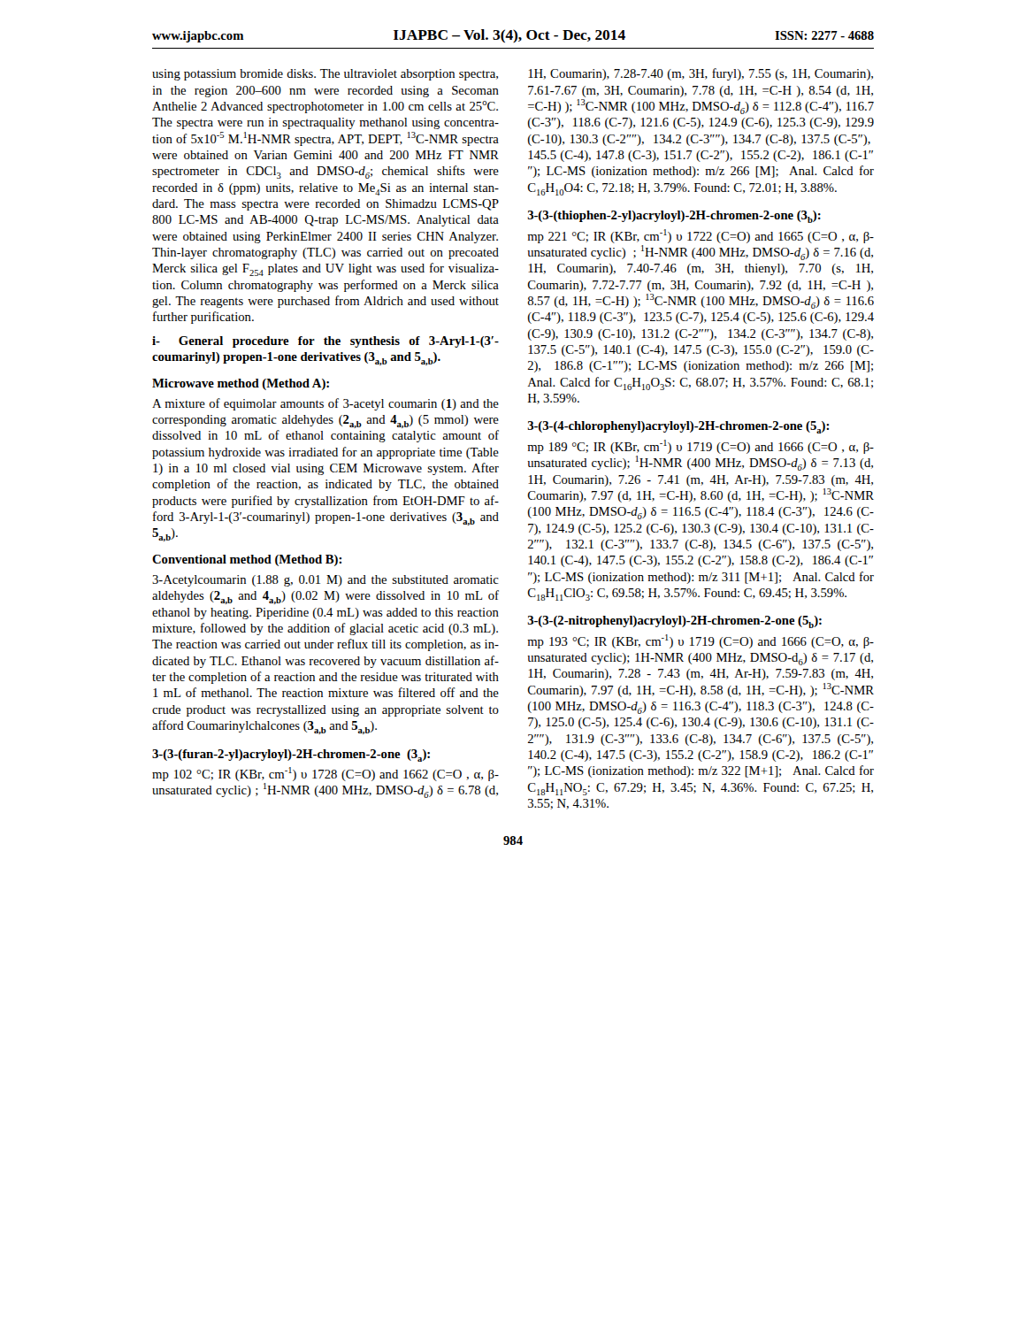www.ijapbc.com IJAPBC – Vol. 3(4), Oct - Dec, 2014 ISSN: 2277 - 4688
using potassium bromide disks. The ultraviolet absorption spectra, in the region 200–600 nm were recorded using a Secoman Anthelie 2 Advanced spectrophotometer in 1.00 cm cells at 25oC. The spectra were run in spectraquality methanol using concentration of 5x10-5 M.1H-NMR spectra, APT, DEPT, 13C-NMR spectra were obtained on Varian Gemini 400 and 200 MHz FT NMR spectrometer in CDCl3 and DMSO-d6; chemical shifts were recorded in δ (ppm) units, relative to Me4Si as an internal standard. The mass spectra were recorded on Shimadzu LCMS-QP 800 LC-MS and AB-4000 Q-trap LC-MS/MS. Analytical data were obtained using PerkinElmer 2400 II series CHN Analyzer. Thin-layer chromatography (TLC) was carried out on precoated Merck silica gel F254 plates and UV light was used for visualization. Column chromatography was performed on a Merck silica gel. The reagents were purchased from Aldrich and used without further purification.
i- General procedure for the synthesis of 3-Aryl-1-(3′-coumarinyl) propen-1-one derivatives (3a,b and 5a,b).
Microwave method (Method A):
A mixture of equimolar amounts of 3-acetyl coumarin (1) and the corresponding aromatic aldehydes (2a,b and 4a,b) (5 mmol) were dissolved in 10 mL of ethanol containing catalytic amount of potassium hydroxide was irradiated for an appropriate time (Table 1) in a 10 ml closed vial using CEM Microwave system. After completion of the reaction, as indicated by TLC, the obtained products were purified by crystallization from EtOH-DMF to afford 3-Aryl-1-(3′-coumarinyl) propen-1-one derivatives (3a,b and 5a,b).
Conventional method (Method B):
3-Acetylcoumarin (1.88 g, 0.01 M) and the substituted aromatic aldehydes (2a,b and 4a,b) (0.02 M) were dissolved in 10 mL of ethanol by heating. Piperidine (0.4 mL) was added to this reaction mixture, followed by the addition of glacial acetic acid (0.3 mL). The reaction was carried out under reflux till its completion, as indicated by TLC. Ethanol was recovered by vacuum distillation after the completion of a reaction and the residue was triturated with 1 mL of methanol. The reaction mixture was filtered off and the crude product was recrystallized using an appropriate solvent to afford Coumarinylchalcones (3a,b and 5a,b).
3-(3-(furan-2-yl)acryloyl)-2H-chromen-2-one (3a):
mp 102 °C; IR (KBr, cm-1) υ 1728 (C=O) and 1662 (C=O , α, β-unsaturated cyclic) ; 1H-NMR (400 MHz, DMSO-d6) δ = 6.78 (d, 1H, Coumarin), 7.28-7.40 (m, 3H, furyl), 7.55 (s, 1H, Coumarin), 7.61-7.67 (m, 3H, Coumarin), 7.78 (d, 1H, =C-H ), 8.54 (d, 1H, =C-H) ); 13C-NMR (100 MHz, DMSO-d6) δ = 112.8 (C-4″), 116.7 (C-3″), 118.6 (C-7), 121.6 (C-5), 124.9 (C-6), 125.3 (C-9), 129.9 (C-10), 130.3 (C-2″″), 134.2 (C-3″″), 134.7 (C-8), 137.5 (C-5″), 145.5 (C-4), 147.8 (C-3), 151.7 (C-2″), 155.2 (C-2), 186.1 (C-1″″); LC-MS (ionization method): m/z 266 [M]; Anal. Calcd for C16H10O4: C, 72.18; H, 3.79%. Found: C, 72.01; H, 3.88%.
3-(3-(thiophen-2-yl)acryloyl)-2H-chromen-2-one (3b):
mp 221 °C; IR (KBr, cm-1) υ 1722 (C=O) and 1665 (C=O , α, β-unsaturated cyclic) ; 1H-NMR (400 MHz, DMSO-d6) δ = 7.16 (d, 1H, Coumarin), 7.40-7.46 (m, 3H, thienyl), 7.70 (s, 1H, Coumarin), 7.72-7.77 (m, 3H, Coumarin), 7.92 (d, 1H, =C-H ), 8.57 (d, 1H, =C-H) ); 13C-NMR (100 MHz, DMSO-d6) δ = 116.6 (C-4″), 118.9 (C-3″), 123.5 (C-7), 125.4 (C-5), 125.6 (C-6), 129.4 (C-9), 130.9 (C-10), 131.2 (C-2″″), 134.2 (C-3″″), 134.7 (C-8), 137.5 (C-5″), 140.1 (C-4), 147.5 (C-3), 155.0 (C-2″), 159.0 (C-2), 186.8 (C-1″″); LC-MS (ionization method): m/z 266 [M]; Anal. Calcd for C16H10O3S: C, 68.07; H, 3.57%. Found: C, 68.1; H, 3.59%.
3-(3-(4-chlorophenyl)acryloyl)-2H-chromen-2-one (5a):
mp 189 °C; IR (KBr, cm-1) υ 1719 (C=O) and 1666 (C=O , α, β-unsaturated cyclic); 1H-NMR (400 MHz, DMSO-d6) δ = 7.13 (d, 1H, Coumarin), 7.26 - 7.41 (m, 4H, Ar-H), 7.59-7.83 (m, 4H, Coumarin), 7.97 (d, 1H, =C-H), 8.60 (d, 1H, =C-H), ); 13C-NMR (100 MHz, DMSO-d6) δ = 116.5 (C-4″), 118.4 (C-3″), 124.6 (C-7), 124.9 (C-5), 125.2 (C-6), 130.3 (C-9), 130.4 (C-10), 131.1 (C-2″″), 132.1 (C-3″″), 133.7 (C-8), 134.5 (C-6″), 137.5 (C-5″), 140.1 (C-4), 147.5 (C-3), 155.2 (C-2″), 158.8 (C-2), 186.4 (C-1″″); LC-MS (ionization method): m/z 311 [M+1]; Anal. Calcd for C18H11ClO3: C, 69.58; H, 3.57%. Found: C, 69.45; H, 3.59%.
3-(3-(2-nitrophenyl)acryloyl)-2H-chromen-2-one (5b):
mp 193 °C; IR (KBr, cm-1) υ 1719 (C=O) and 1666 (C=O, α, β-unsaturated cyclic); 1H-NMR (400 MHz, DMSO-d6) δ = 7.17 (d, 1H, Coumarin), 7.28 - 7.43 (m, 4H, Ar-H), 7.59-7.83 (m, 4H, Coumarin), 7.97 (d, 1H, =C-H), 8.58 (d, 1H, =C-H), ); 13C-NMR (100 MHz, DMSO-d6) δ = 116.3 (C-4″), 118.3 (C-3″), 124.8 (C-7), 125.0 (C-5), 125.4 (C-6), 130.4 (C-9), 130.6 (C-10), 131.1 (C-2″″), 131.9 (C-3″″), 133.6 (C-8), 134.7 (C-6″), 137.5 (C-5″), 140.2 (C-4), 147.5 (C-3), 155.2 (C-2″), 158.9 (C-2), 186.2 (C-1″″); LC-MS (ionization method): m/z 322 [M+1]; Anal. Calcd for C18H11NO5: C, 67.29; H, 3.45; N, 4.36%. Found: C, 67.25; H, 3.55; N, 4.31%.
984